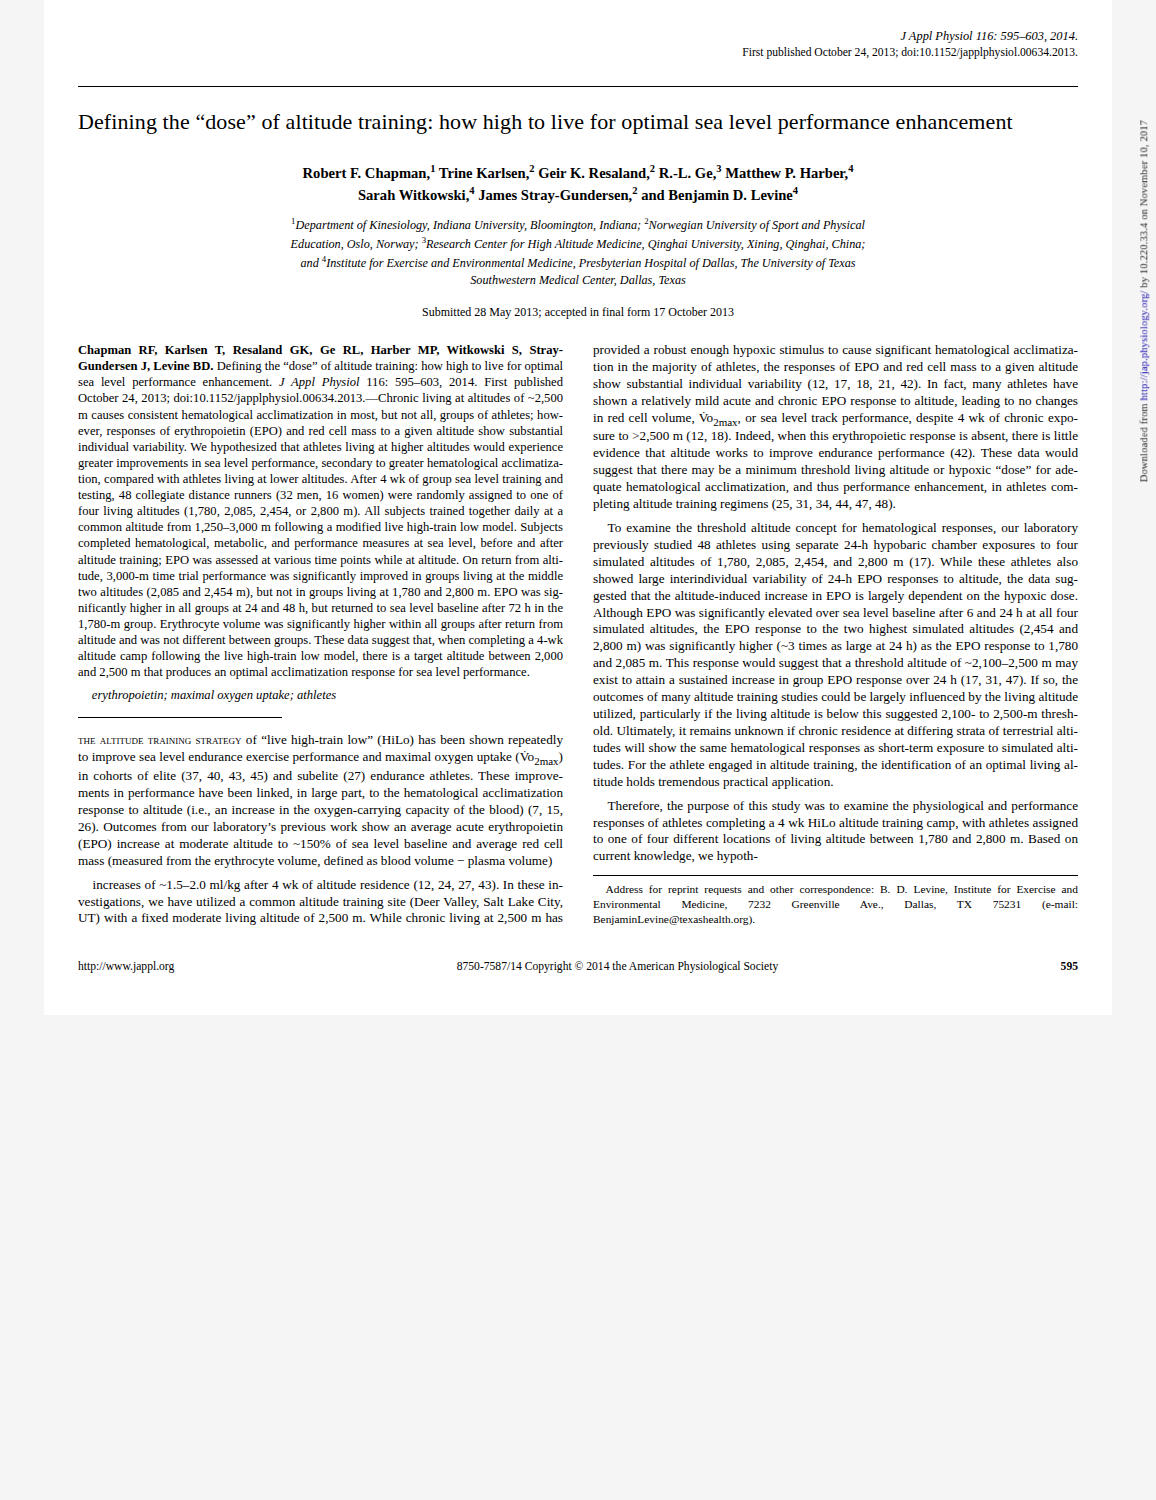Downloaded from http://jap.physiology.org/ by 10.220.33.4 on November 10, 2017
J Appl Physiol 116: 595–603, 2014.
First published October 24, 2013; doi:10.1152/japplphysiol.00634.2013.
Defining the “dose” of altitude training: how high to live for optimal sea level performance enhancement
Robert F. Chapman,1 Trine Karlsen,2 Geir K. Resaland,2 R.-L. Ge,3 Matthew P. Harber,4
Sarah Witkowski,4 James Stray-Gundersen,2 and Benjamin D. Levine4
1Department of Kinesiology, Indiana University, Bloomington, Indiana; 2Norwegian University of Sport and Physical
Education, Oslo, Norway; 3Research Center for High Altitude Medicine, Qinghai University, Xining, Qinghai, China;
and 4Institute for Exercise and Environmental Medicine, Presbyterian Hospital of Dallas, The University of Texas
Southwestern Medical Center, Dallas, Texas
Submitted 28 May 2013; accepted in final form 17 October 2013
Chapman RF, Karlsen T, Resaland GK, Ge RL, Harber MP, Witkowski S, Stray-Gundersen J, Levine BD. Defining the “dose” of altitude training: how high to live for optimal sea level performance enhancement. J Appl Physiol 116: 595–603, 2014. First published October 24, 2013; doi:10.1152/japplphysiol.00634.2013.—Chronic living at altitudes of ~2,500 m causes consistent hematological acclimatization in most, but not all, groups of athletes; however, responses of erythropoietin (EPO) and red cell mass to a given altitude show substantial individual variability. We hypothesized that athletes living at higher altitudes would experience greater improvements in sea level performance, secondary to greater hematological acclimatization, compared with athletes living at lower altitudes. After 4 wk of group sea level training and testing, 48 collegiate distance runners (32 men, 16 women) were randomly assigned to one of four living altitudes (1,780, 2,085, 2,454, or 2,800 m). All subjects trained together daily at a common altitude from 1,250–3,000 m following a modified live high-train low model. Subjects completed hematological, metabolic, and performance measures at sea level, before and after altitude training; EPO was assessed at various time points while at altitude. On return from altitude, 3,000-m time trial performance was significantly improved in groups living at the middle two altitudes (2,085 and 2,454 m), but not in groups living at 1,780 and 2,800 m. EPO was significantly higher in all groups at 24 and 48 h, but returned to sea level baseline after 72 h in the 1,780-m group. Erythrocyte volume was significantly higher within all groups after return from altitude and was not different between groups. These data suggest that, when completing a 4-wk altitude camp following the live high-train low model, there is a target altitude between 2,000 and 2,500 m that produces an optimal acclimatization response for sea level performance.
erythropoietin; maximal oxygen uptake; athletes
the altitude training strategy of “live high-train low” (HiLo) has been shown repeatedly to improve sea level endurance exercise performance and maximal oxygen uptake (V̇o2max) in cohorts of elite (37, 40, 43, 45) and subelite (27) endurance athletes. These improvements in performance have been linked, in large part, to the hematological acclimatization response to altitude (i.e., an increase in the oxygen-carrying capacity of the blood) (7, 15, 26). Outcomes from our laboratory’s previous work show an average acute erythropoietin (EPO) increase at moderate altitude to ~150% of sea level baseline and average red cell mass (measured from the erythrocyte volume, defined as blood volume − plasma volume)
increases of ~1.5–2.0 ml/kg after 4 wk of altitude residence (12, 24, 27, 43). In these investigations, we have utilized a common altitude training site (Deer Valley, Salt Lake City, UT) with a fixed moderate living altitude of 2,500 m. While chronic living at 2,500 m has provided a robust enough hypoxic stimulus to cause significant hematological acclimatization in the majority of athletes, the responses of EPO and red cell mass to a given altitude show substantial individual variability (12, 17, 18, 21, 42). In fact, many athletes have shown a relatively mild acute and chronic EPO response to altitude, leading to no changes in red cell volume, V̇o2max, or sea level track performance, despite 4 wk of chronic exposure to >2,500 m (12, 18). Indeed, when this erythropoietic response is absent, there is little evidence that altitude works to improve endurance performance (42). These data would suggest that there may be a minimum threshold living altitude or hypoxic “dose” for adequate hematological acclimatization, and thus performance enhancement, in athletes completing altitude training regimens (25, 31, 34, 44, 47, 48).
To examine the threshold altitude concept for hematological responses, our laboratory previously studied 48 athletes using separate 24-h hypobaric chamber exposures to four simulated altitudes of 1,780, 2,085, 2,454, and 2,800 m (17). While these athletes also showed large interindividual variability of 24-h EPO responses to altitude, the data suggested that the altitude-induced increase in EPO is largely dependent on the hypoxic dose. Although EPO was significantly elevated over sea level baseline after 6 and 24 h at all four simulated altitudes, the EPO response to the two highest simulated altitudes (2,454 and 2,800 m) was significantly higher (~3 times as large at 24 h) as the EPO response to 1,780 and 2,085 m. This response would suggest that a threshold altitude of ~2,100–2,500 m may exist to attain a sustained increase in group EPO response over 24 h (17, 31, 47). If so, the outcomes of many altitude training studies could be largely influenced by the living altitude utilized, particularly if the living altitude is below this suggested 2,100- to 2,500-m threshold. Ultimately, it remains unknown if chronic residence at differing strata of terrestrial altitudes will show the same hematological responses as short-term exposure to simulated altitudes. For the athlete engaged in altitude training, the identification of an optimal living altitude holds tremendous practical application.
Therefore, the purpose of this study was to examine the physiological and performance responses of athletes completing a 4 wk HiLo altitude training camp, with athletes assigned to one of four different locations of living altitude between 1,780 and 2,800 m. Based on current knowledge, we hypoth-
Address for reprint requests and other correspondence: B. D. Levine, Institute for Exercise and Environmental Medicine, 7232 Greenville Ave., Dallas, TX 75231 (e-mail: BenjaminLevine@texashealth.org).
http://www.jappl.org
8750-7587/14 Copyright © 2014 the American Physiological Society
595